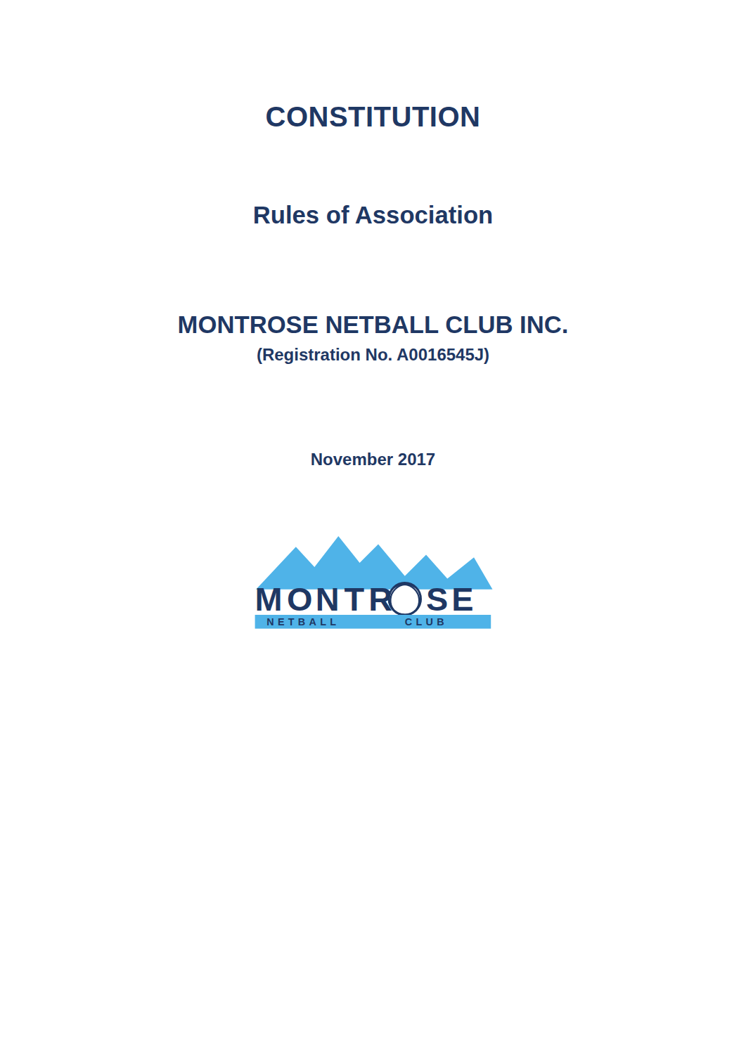CONSTITUTION
Rules of Association
MONTROSE NETBALL CLUB INC.
(Registration No. A0016545J)
November 2017
M O N T R S E NETBALL CLUB